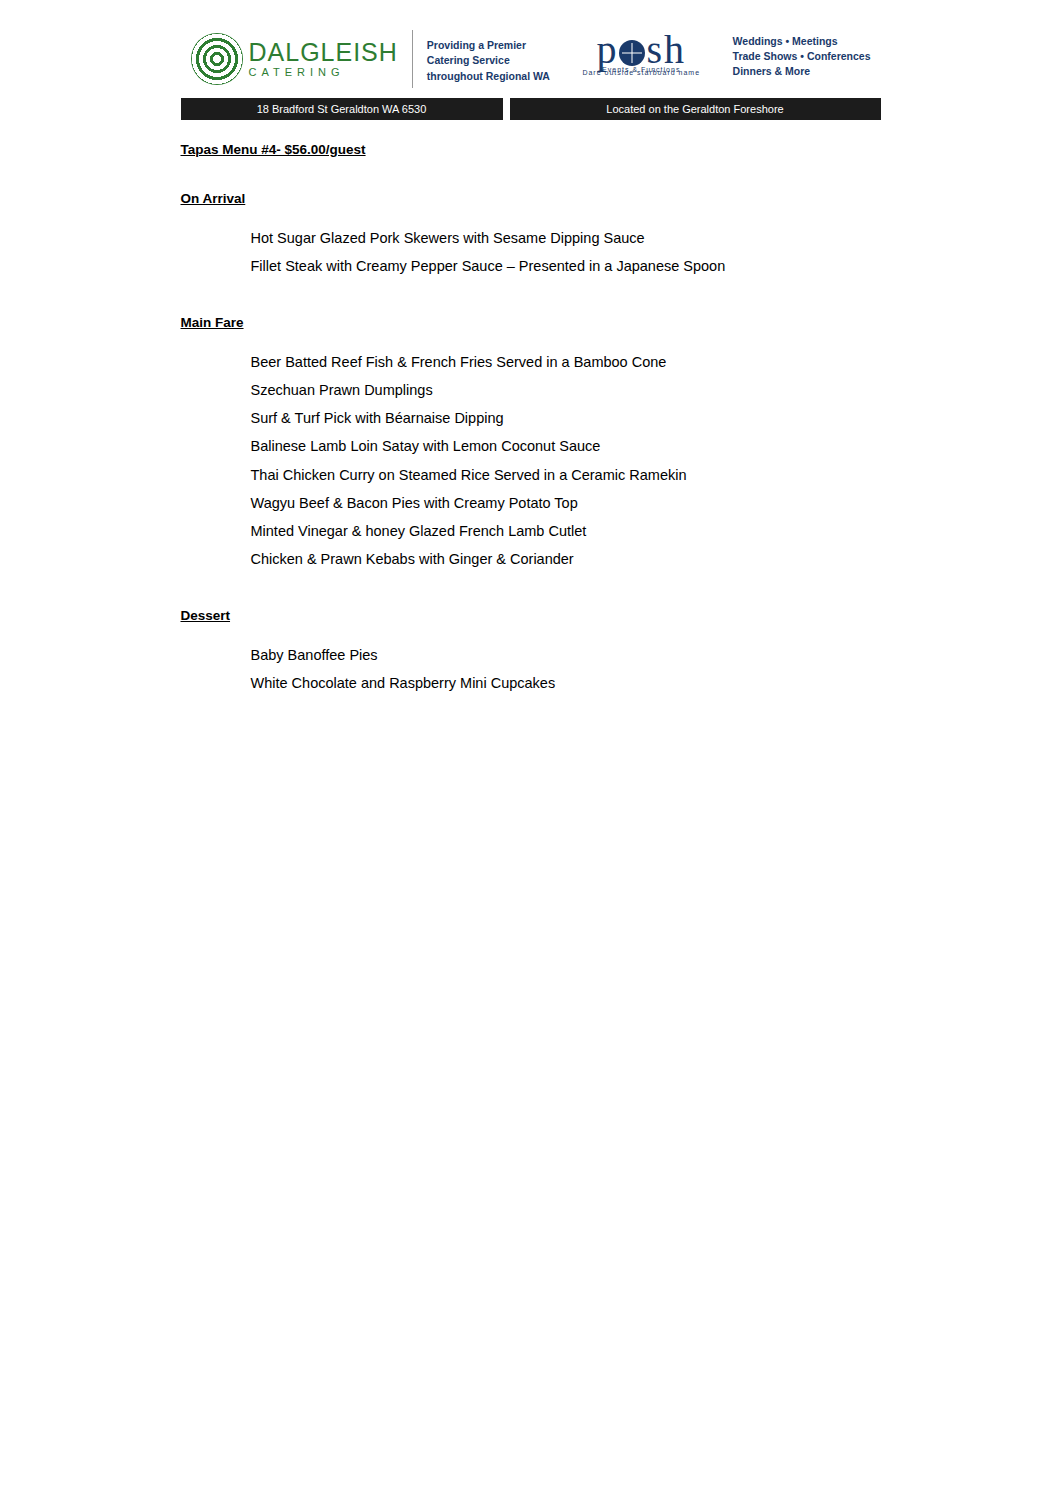DALGLEISH
CATERING
Providing a Premier
Catering Service
throughout Regional WA
p sh
Events & Functions
Dare outside starboard name
Weddings • Meetings
Trade Shows • Conferences
Dinners & More
18 Bradford St Geraldton WA 6530
Located on the Geraldton Foreshore
Tapas Menu #4- $56.00/guest
On Arrival
Hot Sugar Glazed Pork Skewers with Sesame Dipping Sauce
Fillet Steak with Creamy Pepper Sauce – Presented in a Japanese Spoon
Main Fare
Beer Batted Reef Fish & French Fries Served in a Bamboo Cone
Szechuan Prawn Dumplings
Surf & Turf Pick with Béarnaise Dipping
Balinese Lamb Loin Satay with Lemon Coconut Sauce
Thai Chicken Curry on Steamed Rice Served in a Ceramic Ramekin
Wagyu Beef & Bacon Pies with Creamy Potato Top
Minted Vinegar & honey Glazed French Lamb Cutlet
Chicken & Prawn Kebabs with Ginger & Coriander
Dessert
Baby Banoffee Pies
White Chocolate and Raspberry Mini Cupcakes